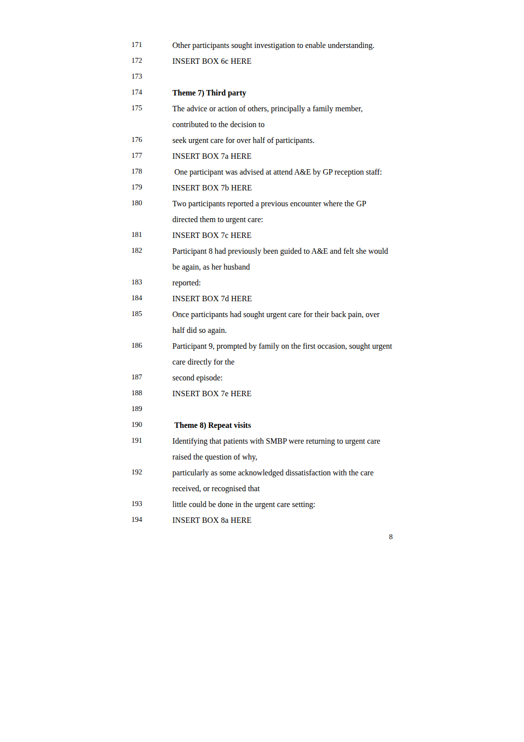Other participants sought investigation to enable understanding.
INSERT BOX 6c HERE
Theme 7) Third party
The advice or action of others, principally a family member, contributed to the decision to
seek urgent care for over half of participants.
INSERT BOX 7a HERE
One participant was advised at attend A&E by GP reception staff:
INSERT BOX 7b HERE
Two participants reported a previous encounter where the GP directed them to urgent care:
INSERT BOX 7c HERE
Participant 8 had previously been guided to A&E and felt she would be again, as her husband
reported:
INSERT BOX 7d HERE
Once participants had sought urgent care for their back pain, over half did so again.
Participant 9, prompted by family on the first occasion, sought urgent care directly for the
second episode:
INSERT BOX 7e HERE
Theme 8) Repeat visits
Identifying that patients with SMBP were returning to urgent care raised the question of why,
particularly as some acknowledged dissatisfaction with the care received, or recognised that
little could be done in the urgent care setting:
INSERT BOX 8a HERE
8